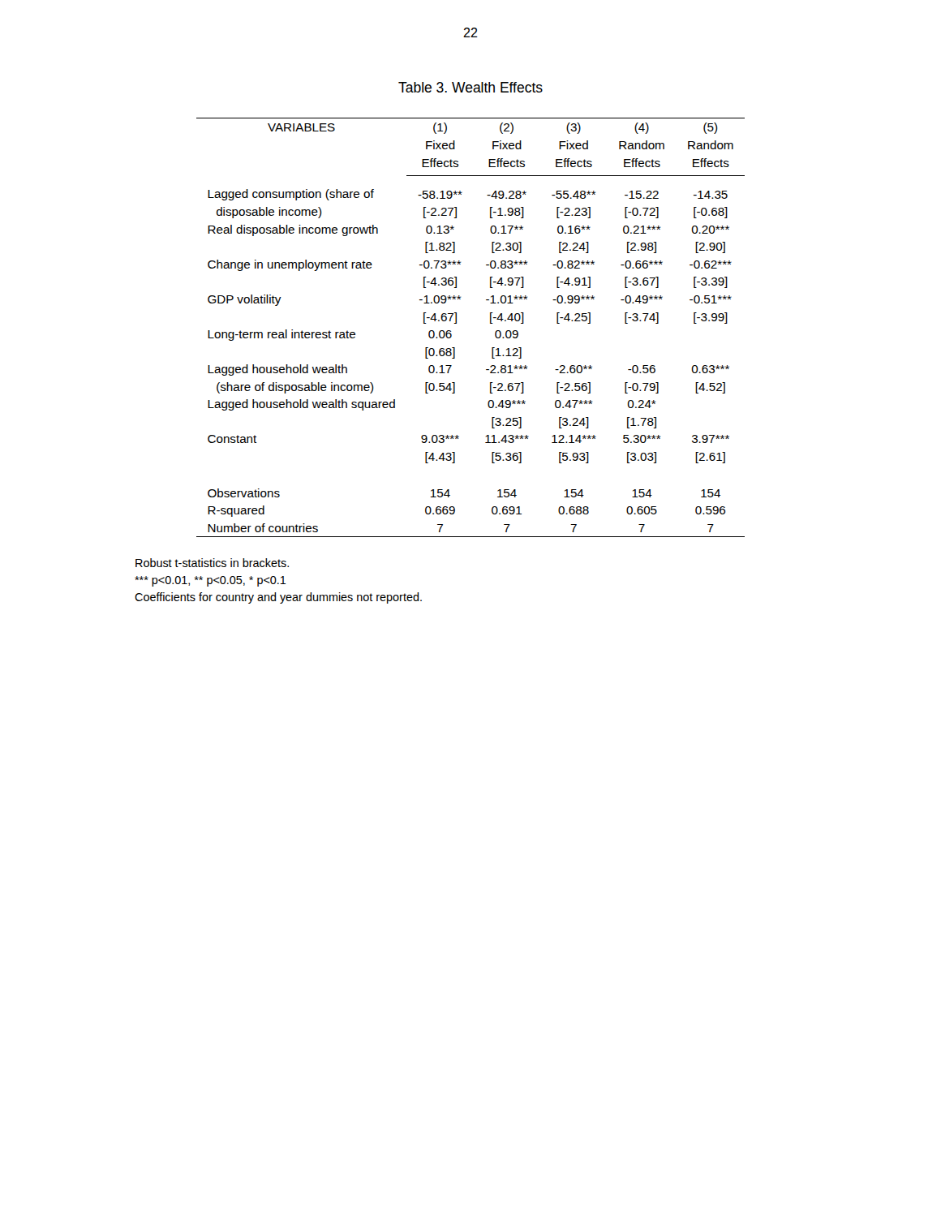22
Table 3. Wealth Effects
| VARIABLES | (1) | (2) | (3) | (4) | (5) |
| --- | --- | --- | --- | --- | --- |
| Fixed | Fixed | Fixed | Random | Random |
| Effects | Effects | Effects | Effects | Effects |
| Lagged consumption (share of | -58.19** | -49.28* | -55.48** | -15.22 | -14.35 |
| disposable income) | [-2.27] | [-1.98] | [-2.23] | [-0.72] | [-0.68] |
| Real disposable income growth | 0.13* | 0.17** | 0.16** | 0.21*** | 0.20*** |
| | [1.82] | [2.30] | [2.24] | [2.98] | [2.90] |
| Change in unemployment rate | -0.73*** | -0.83*** | -0.82*** | -0.66*** | -0.62*** |
| | [-4.36] | [-4.97] | [-4.91] | [-3.67] | [-3.39] |
| GDP volatility | -1.09*** | -1.01*** | -0.99*** | -0.49*** | -0.51*** |
| | [-4.67] | [-4.40] | [-4.25] | [-3.74] | [-3.99] |
| Long-term real interest rate | 0.06 | 0.09 | | | |
| | [0.68] | [1.12] | | | |
| Lagged household wealth | 0.17 | -2.81*** | -2.60** | -0.56 | 0.63*** |
| (share of disposable income) | [0.54] | [-2.67] | [-2.56] | [-0.79] | [4.52] |
| Lagged household wealth squared | | 0.49*** | 0.47*** | 0.24* | |
| | | [3.25] | [3.24] | [1.78] | |
| Constant | 9.03*** | 11.43*** | 12.14*** | 5.30*** | 3.97*** |
| | [4.43] | [5.36] | [5.93] | [3.03] | [2.61] |
| Observations | 154 | 154 | 154 | 154 | 154 |
| R-squared | 0.669 | 0.691 | 0.688 | 0.605 | 0.596 |
| Number of countries | 7 | 7 | 7 | 7 | 7 |
Robust t-statistics in brackets.
*** p<0.01, ** p<0.05, * p<0.1
Coefficients for country and year dummies not reported.